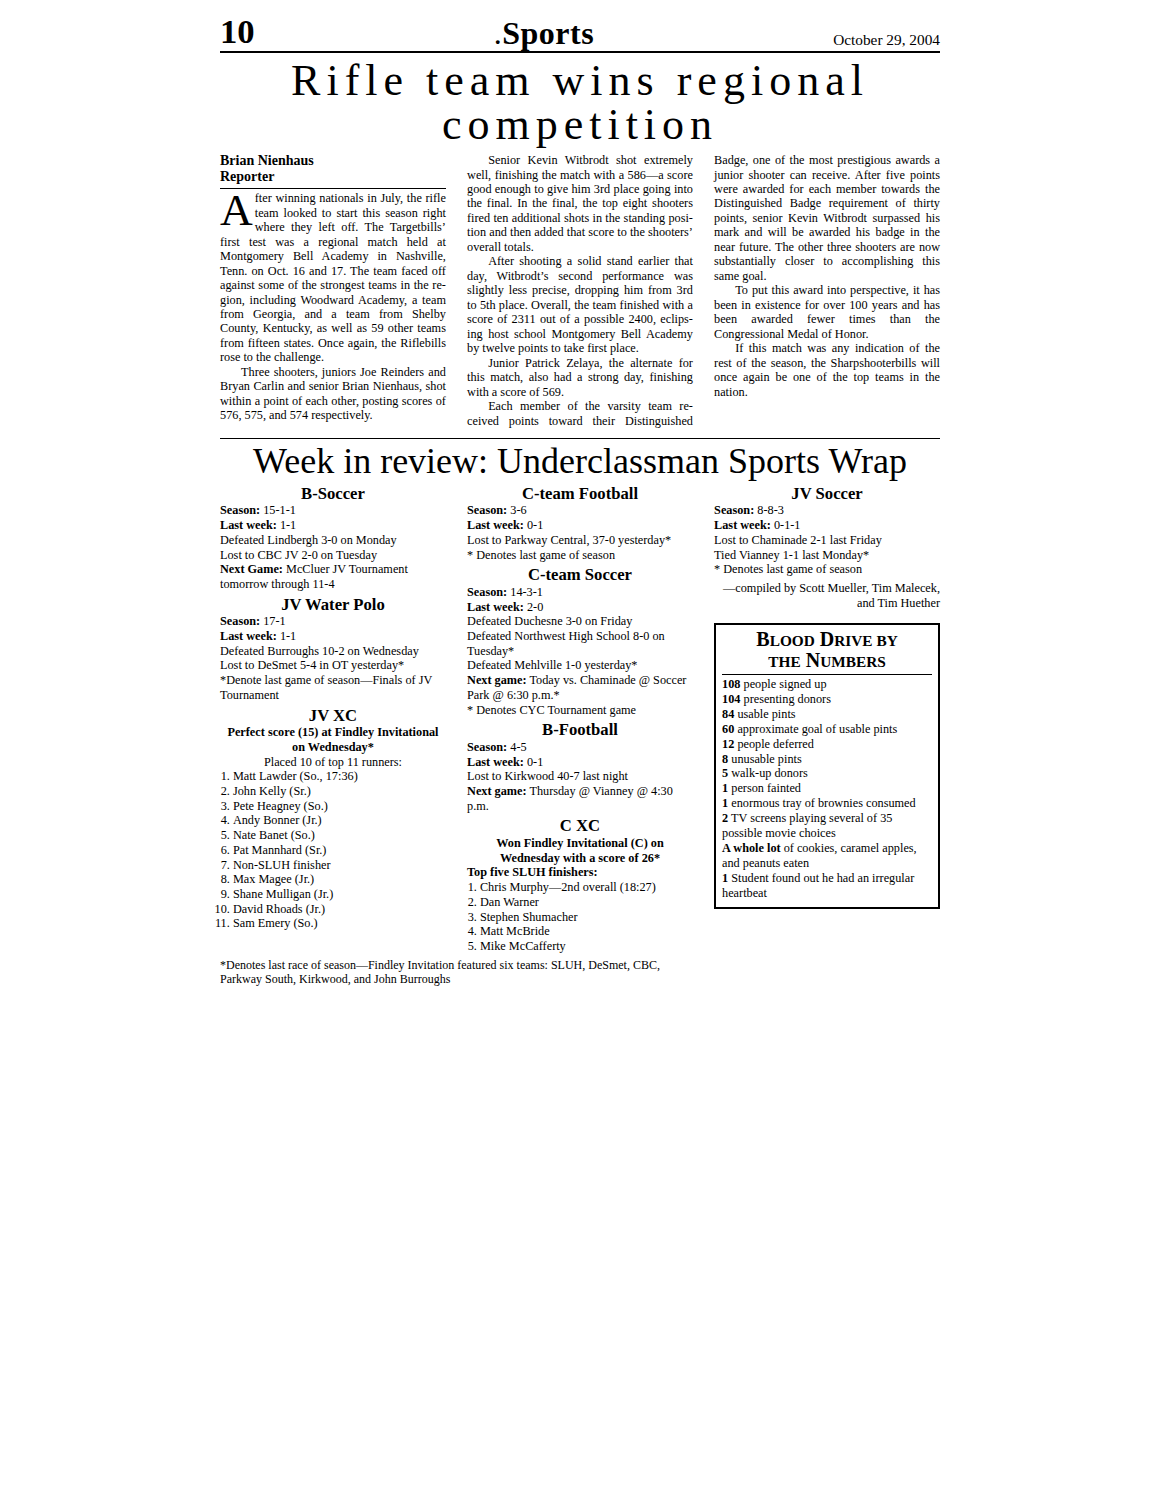10
. Sports
October 29, 2004
Rifle team wins regional competition
Brian Nienhaus Reporter
After winning nationals in July, the rifle team looked to start this season right where they left off. The Targetbills’ first test was a regional match held at Montgomery Bell Academy in Nashville, Tenn. on Oct. 16 and 17. The team faced off against some of the strongest teams in the region, including Woodward Academy, a team from Georgia, and a team from Shelby County, Kentucky, as well as 59 other teams from fifteen states. Once again, the Riflebills rose to the challenge.
Three shooters, juniors Joe Reinders and Bryan Carlin and senior Brian Nienhaus, shot within a point of each other, posting scores of 576, 575, and 574 respectively.
Senior Kevin Witbrodt shot extremely well, finishing the match with a 586—a score good enough to give him 3rd place going into the final. In the final, the top eight shooters fired ten additional shots in the standing position and then added that score to the shooters’ overall totals.
After shooting a solid stand earlier that day, Witbrodt’s second performance was slightly less precise, dropping him from 3rd to 5th place. Overall, the team finished with a score of 2311 out of a possible 2400, eclipsing host school Montgomery Bell Academy by twelve points to take first place.
Junior Patrick Zelaya, the alternate for this match, also had a strong day, finishing with a score of 569.
Each member of the varsity team received points toward their Distinguished Badge, one of the most prestigious awards a junior shooter can receive. After five points were awarded for each member towards the Distinguished Badge requirement of thirty points, senior Kevin Witbrodt surpassed his mark and will be awarded his badge in the near future. The other three shooters are now substantially closer to accomplishing this same goal.
To put this award into perspective, it has been in existence for over 100 years and has been awarded fewer times than the Congressional Medal of Honor.
If this match was any indication of the rest of the season, the Sharpshooterbills will once again be one of the top teams in the nation.
Week in review: Underclassman Sports Wrap
B-Soccer
Season: 15-1-1
Last week: 1-1
Defeated Lindbergh 3-0 on Monday
Lost to CBC JV 2-0 on Tuesday
Next Game: McCluer JV Tournament tomorrow through 11-4
JV Water Polo
Season: 17-1
Last week: 1-1
Defeated Burroughs 10-2 on Wednesday
Lost to DeSmet 5-4 in OT yesterday*
*Denote last game of season—Finals of JV Tournament
JV XC
Perfect score (15) at Findley Invitational on Wednesday*
Placed 10 of top 11 runners:
Matt Lawder (So., 17:36)
John Kelly (Sr.)
Pete Heagney (So.)
Andy Bonner (Jr.)
Nate Banet (So.)
Pat Mannhard (Sr.)
Non-SLUH finisher
Max Magee (Jr.)
Shane Mulligan (Jr.)
David Rhoads (Jr.)
Sam Emery (So.)
C-team Football
Season: 3-6
Last week: 0-1
Lost to Parkway Central, 37-0 yesterday*
* Denotes last game of season
C-team Soccer
Season: 14-3-1
Last week: 2-0
Defeated Duchesne 3-0 on Friday
Defeated Northwest High School 8-0 on Tuesday*
Defeated Mehlville 1-0 yesterday*
Next game: Today vs. Chaminade @ Soccer Park @ 6:30 p.m.*
* Denotes CYC Tournament game
B-Football
Season: 4-5
Last week: 0-1
Lost to Kirkwood 40-7 last night
Next game: Thursday @ Vianney @ 4:30 p.m.
C XC
Won Findley Invitational (C) on Wednesday with a score of 26*
Top five SLUH finishers:
Chris Murphy—2nd overall (18:27)
Dan Warner
Stephen Shumacher
Matt McBride
Mike McCafferty
JV Soccer
Season: 8-8-3
Last week: 0-1-1
Lost to Chaminade 2-1 last Friday
Tied Vianney 1-1 last Monday*
* Denotes last game of season
—compiled by Scott Mueller, Tim Malecek, and Tim Huether
BLOOD DRIVE BY
THE NUMBERS
108 people signed up
104 presenting donors
84 usable pints
60 approximate goal of usable pints
12 people deferred
8 unusable pints
5 walk-up donors
1 person fainted
1 enormous tray of brownies consumed
2 TV screens playing several of 35 possible movie choices
A whole lot of cookies, caramel apples, and peanuts eaten
1 Student found out he had an irregular heartbeat
*Denotes last race of season—Findley Invitation featured six teams: SLUH, DeSmet, CBC, Parkway South, Kirkwood, and John Burroughs